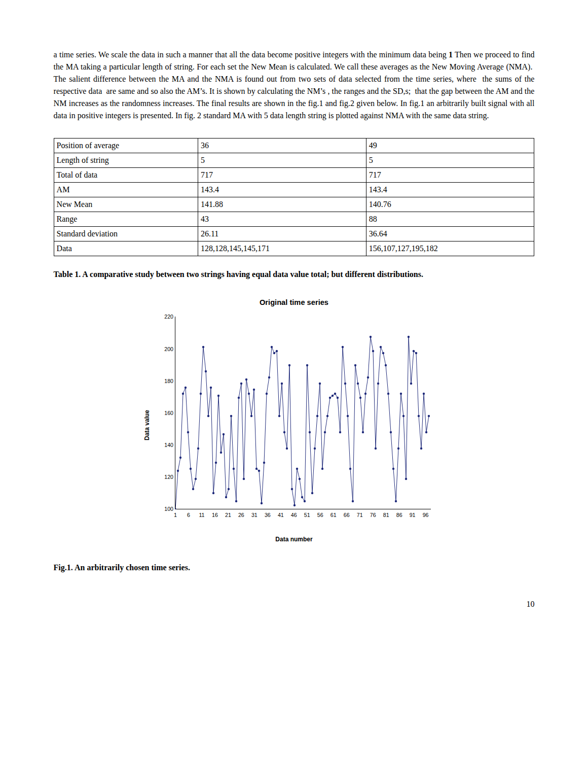a time series. We scale the data in such a manner that all the data become positive integers with the minimum data being 1 Then we proceed to find the MA taking a particular length of string. For each set the New Mean is calculated. We call these averages as the New Moving Average (NMA). The salient difference between the MA and the NMA is found out from two sets of data selected from the time series, where the sums of the respective data are same and so also the AM’s. It is shown by calculating the NM’s , the ranges and the SD,s; that the gap between the AM and the NM increases as the randomness increases. The final results are shown in the fig.1 and fig.2 given below. In fig.1 an arbitrarily built signal with all data in positive integers is presented. In fig. 2 standard MA with 5 data length string is plotted against NMA with the same data string.
| Position of average | 36 | 49 |
| Length of string | 5 | 5 |
| Total of data | 717 | 717 |
| AM | 143.4 | 143.4 |
| New Mean | 141.88 | 140.76 |
| Range | 43 | 88 |
| Standard deviation | 26.11 | 36.64 |
| Data | 128,128,145,145,171 | 156,107,127,195,182 |
Table 1. A comparative study between two strings having equal data value total; but different distributions.
Original time series
Data value
Data number
220 200 180 160 140 120 100 1 6 11 16 21 26 31 36 41 46 51 56 61 66 71 76 81 86 91 96
Fig.1. An arbitrarily chosen time series.
10